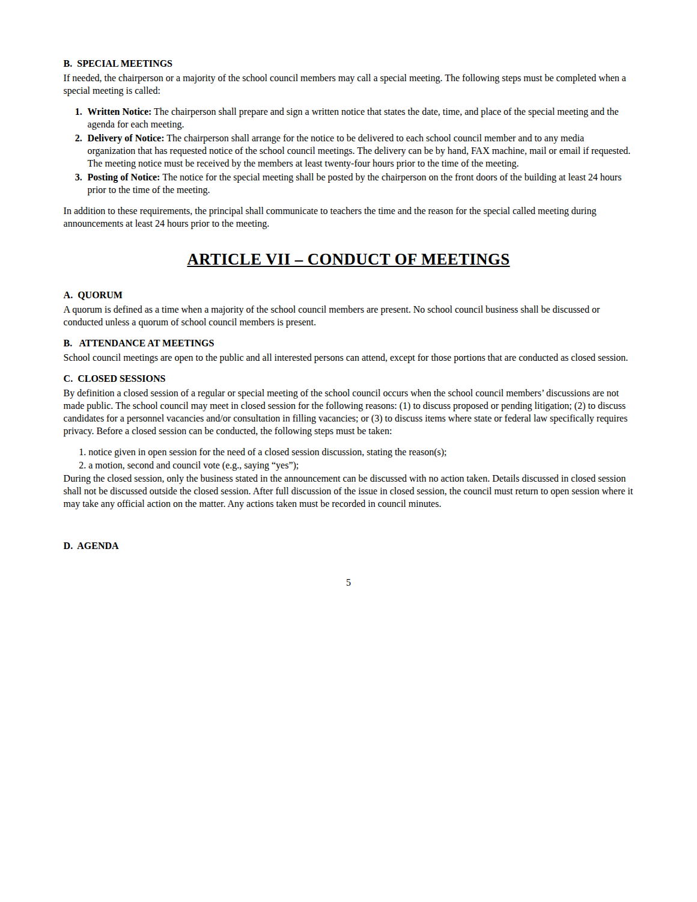B. SPECIAL MEETINGS
If needed, the chairperson or a majority of the school council members may call a special meeting. The following steps must be completed when a special meeting is called:
Written Notice: The chairperson shall prepare and sign a written notice that states the date, time, and place of the special meeting and the agenda for each meeting.
Delivery of Notice: The chairperson shall arrange for the notice to be delivered to each school council member and to any media organization that has requested notice of the school council meetings. The delivery can be by hand, FAX machine, mail or email if requested. The meeting notice must be received by the members at least twenty-four hours prior to the time of the meeting.
Posting of Notice: The notice for the special meeting shall be posted by the chairperson on the front doors of the building at least 24 hours prior to the time of the meeting.
In addition to these requirements, the principal shall communicate to teachers the time and the reason for the special called meeting during announcements at least 24 hours prior to the meeting.
ARTICLE VII – CONDUCT OF MEETINGS
A. QUORUM
A quorum is defined as a time when a majority of the school council members are present. No school council business shall be discussed or conducted unless a quorum of school council members is present.
B. ATTENDANCE AT MEETINGS
School council meetings are open to the public and all interested persons can attend, except for those portions that are conducted as closed session.
C. CLOSED SESSIONS
By definition a closed session of a regular or special meeting of the school council occurs when the school council members’ discussions are not made public. The school council may meet in closed session for the following reasons: (1) to discuss proposed or pending litigation; (2) to discuss candidates for a personnel vacancies and/or consultation in filling vacancies; or (3) to discuss items where state or federal law specifically requires privacy. Before a closed session can be conducted, the following steps must be taken:
notice given in open session for the need of a closed session discussion, stating the reason(s);
a motion, second and council vote (e.g., saying “yes”);
During the closed session, only the business stated in the announcement can be discussed with no action taken. Details discussed in closed session shall not be discussed outside the closed session. After full discussion of the issue in closed session, the council must return to open session where it may take any official action on the matter. Any actions taken must be recorded in council minutes.
D. AGENDA
5